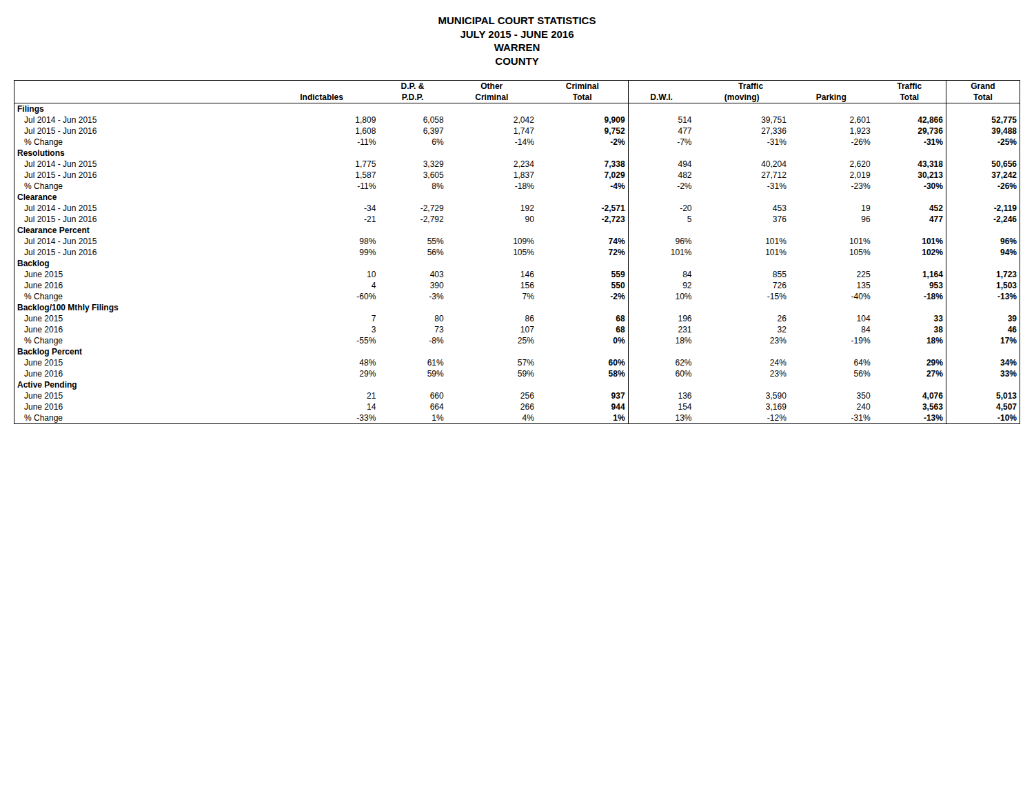MUNICIPAL COURT STATISTICS
JULY 2015 - JUNE 2016
WARREN
COUNTY
| | | D.P. & | Other | Criminal | Traffic | Traffic | Grand |
| --- | --- | --- | --- | --- | --- | --- | --- |
| | Indictables | P.D.P. | Criminal | Total | D.W.I. | (moving) | Parking | Total | Total |
| Filings | | | | | | | | | |
| Jul 2014 - Jun 2015 | 1,809 | 6,058 | 2,042 | 9,909 | 514 | 39,751 | 2,601 | 42,866 | 52,775 |
| Jul 2015 - Jun 2016 | 1,608 | 6,397 | 1,747 | 9,752 | 477 | 27,336 | 1,923 | 29,736 | 39,488 |
| % Change | -11% | 6% | -14% | -2% | -7% | -31% | -26% | -31% | -25% |
| Resolutions | | | | | | | | | |
| Jul 2014 - Jun 2015 | 1,775 | 3,329 | 2,234 | 7,338 | 494 | 40,204 | 2,620 | 43,318 | 50,656 |
| Jul 2015 - Jun 2016 | 1,587 | 3,605 | 1,837 | 7,029 | 482 | 27,712 | 2,019 | 30,213 | 37,242 |
| % Change | -11% | 8% | -18% | -4% | -2% | -31% | -23% | -30% | -26% |
| Clearance | | | | | | | | | |
| Jul 2014 - Jun 2015 | -34 | -2,729 | 192 | -2,571 | -20 | 453 | 19 | 452 | -2,119 |
| Jul 2015 - Jun 2016 | -21 | -2,792 | 90 | -2,723 | 5 | 376 | 96 | 477 | -2,246 |
| Clearance Percent | | | | | | | | | |
| Jul 2014 - Jun 2015 | 98% | 55% | 109% | 74% | 96% | 101% | 101% | 101% | 96% |
| Jul 2015 - Jun 2016 | 99% | 56% | 105% | 72% | 101% | 101% | 105% | 102% | 94% |
| Backlog | | | | | | | | | |
| June 2015 | 10 | 403 | 146 | 559 | 84 | 855 | 225 | 1,164 | 1,723 |
| June 2016 | 4 | 390 | 156 | 550 | 92 | 726 | 135 | 953 | 1,503 |
| % Change | -60% | -3% | 7% | -2% | 10% | -15% | -40% | -18% | -13% |
| Backlog/100 Mthly Filings | | | | | | | | | |
| June 2015 | 7 | 80 | 86 | 68 | 196 | 26 | 104 | 33 | 39 |
| June 2016 | 3 | 73 | 107 | 68 | 231 | 32 | 84 | 38 | 46 |
| % Change | -55% | -8% | 25% | 0% | 18% | 23% | -19% | 18% | 17% |
| Backlog Percent | | | | | | | | | |
| June 2015 | 48% | 61% | 57% | 60% | 62% | 24% | 64% | 29% | 34% |
| June 2016 | 29% | 59% | 59% | 58% | 60% | 23% | 56% | 27% | 33% |
| Active Pending | | | | | | | | | |
| June 2015 | 21 | 660 | 256 | 937 | 136 | 3,590 | 350 | 4,076 | 5,013 |
| June 2016 | 14 | 664 | 266 | 944 | 154 | 3,169 | 240 | 3,563 | 4,507 |
| % Change | -33% | 1% | 4% | 1% | 13% | -12% | -31% | -13% | -10% |